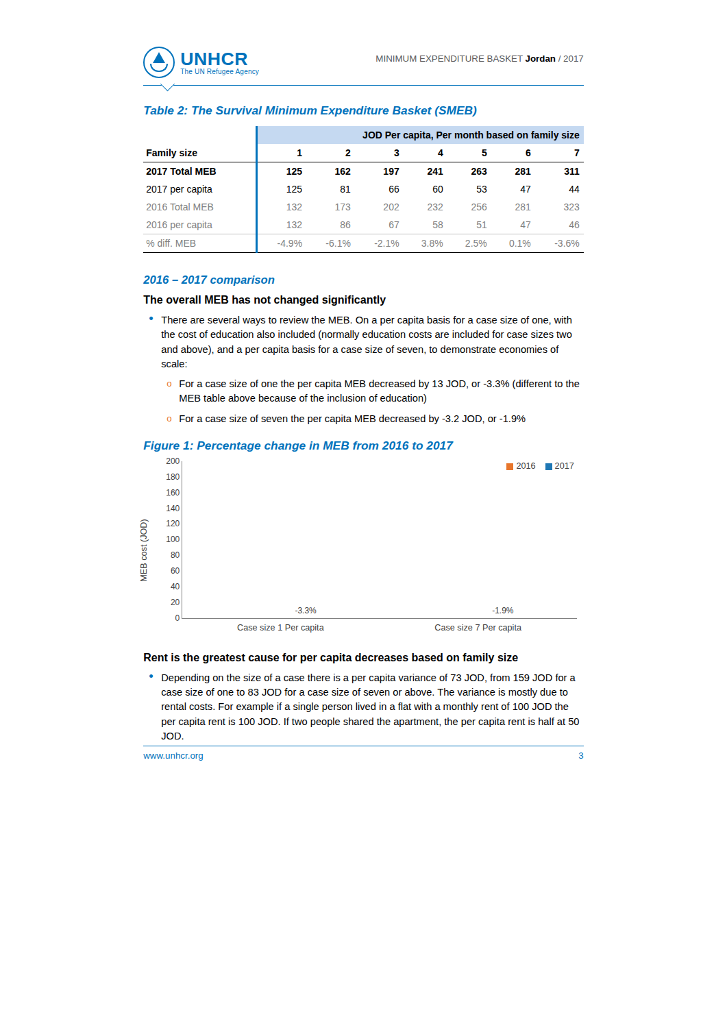UNHCR
The UN Refugee Agency
MINIMUM EXPENDITURE BASKET Jordan / 2017
Table 2: The Survival Minimum Expenditure Basket (SMEB)
| | JOD Per capita, Per month based on family size |
| --- | --- |
| Family size | 1 | 2 | 3 | 4 | 5 | 6 | 7 |
| 2017 Total MEB | 125 | 162 | 197 | 241 | 263 | 281 | 311 |
| 2017 per capita | 125 | 81 | 66 | 60 | 53 | 47 | 44 |
| 2016 Total MEB | 132 | 173 | 202 | 232 | 256 | 281 | 323 |
| 2016 per capita | 132 | 86 | 67 | 58 | 51 | 47 | 46 |
| % diff. MEB | -4.9% | -6.1% | -2.1% | 3.8% | 2.5% | 0.1% | -3.6% |
2016 – 2017 comparison
The overall MEB has not changed significantly
There are several ways to review the MEB. On a per capita basis for a case size of one, with the cost of education also included (normally education costs are included for case sizes two and above), and a per capita basis for a case size of seven, to demonstrate economies of scale:
For a case size of one the per capita MEB decreased by 13 JOD, or -3.3% (different to the MEB table above because of the inclusion of education)
For a case size of seven the per capita MEB decreased by -3.2 JOD, or -1.9%
Figure 1: Percentage change in MEB from 2016 to 2017
2016 2017
MEB cost (JOD)
200 180 160 140 120 100 80 60 40 20 0
-3.3%
-1.9%
Case size 1 Per capita Case size 7 Per capita
Rent is the greatest cause for per capita decreases based on family size
Depending on the size of a case there is a per capita variance of 73 JOD, from 159 JOD for a case size of one to 83 JOD for a case size of seven or above. The variance is mostly due to rental costs. For example if a single person lived in a flat with a monthly rent of 100 JOD the per capita rent is 100 JOD. If two people shared the apartment, the per capita rent is half at 50 JOD.
www.unhcr.org 3